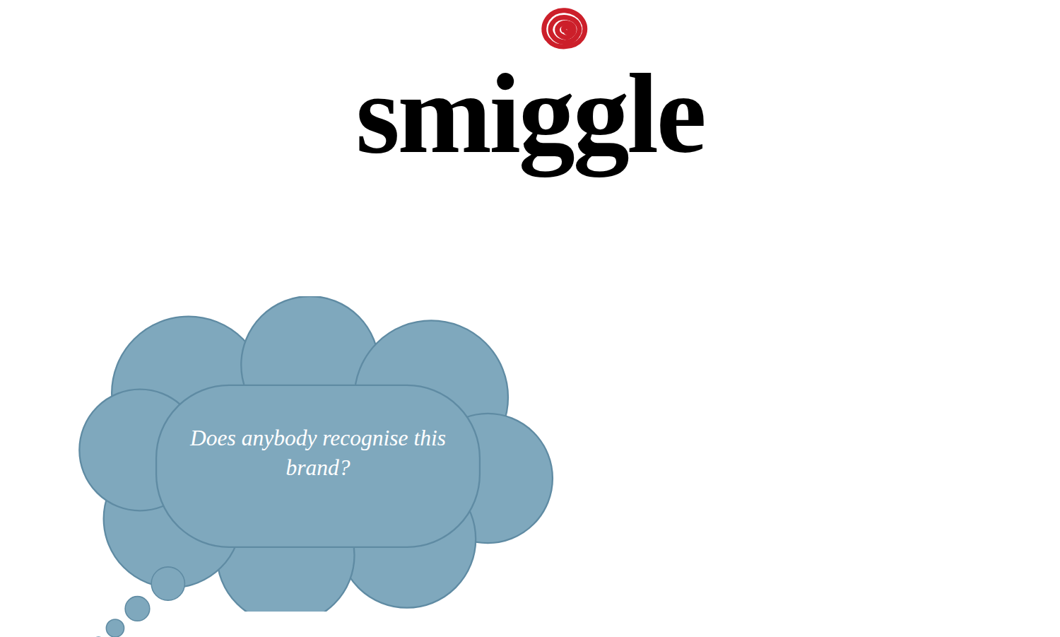smiggle
Does anybody recognise this brand?